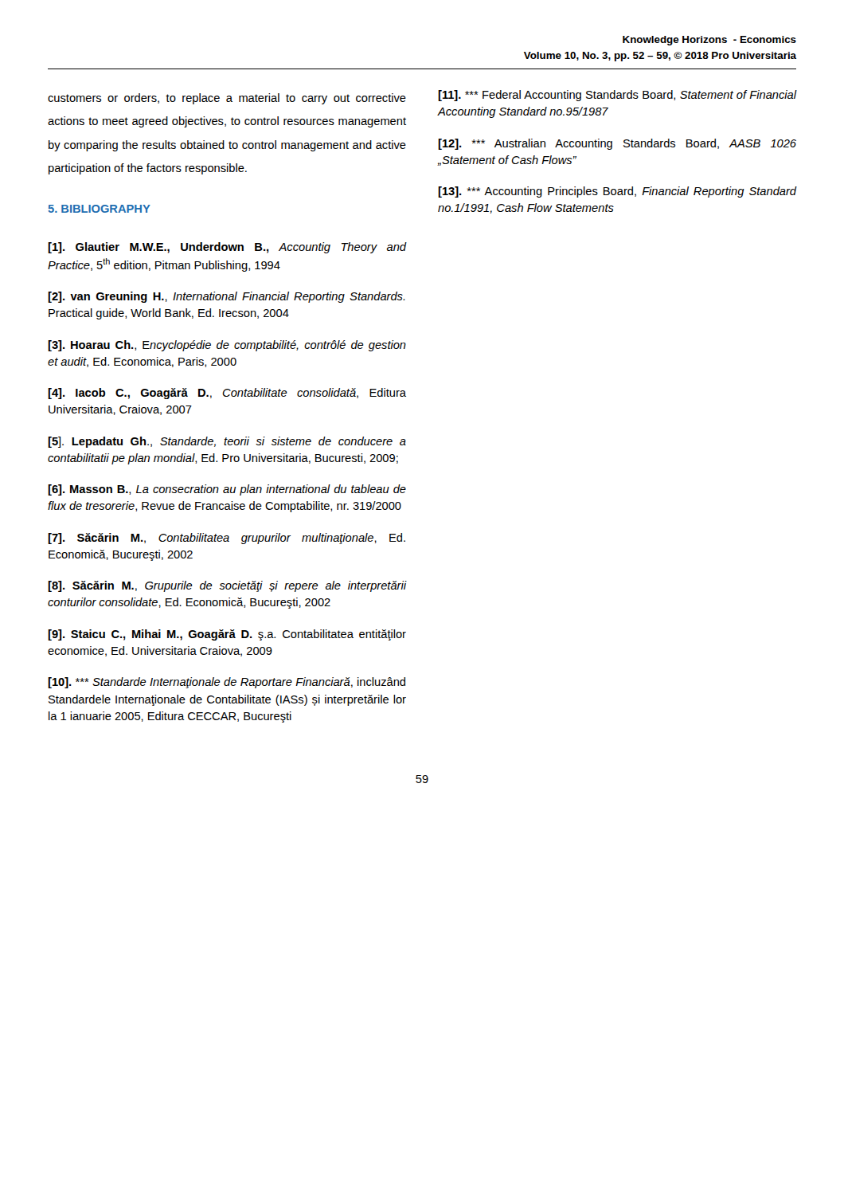Knowledge Horizons - Economics Volume 10, No. 3, pp. 52 – 59, © 2018 Pro Universitaria
customers or orders, to replace a material to carry out corrective actions to meet agreed objectives, to control resources management by comparing the results obtained to control management and active participation of the factors responsible.
5. BIBLIOGRAPHY
[1]. Glautier M.W.E., Underdown B., Accountig Theory and Practice, 5th edition, Pitman Publishing, 1994
[2]. van Greuning H., International Financial Reporting Standards. Practical guide, World Bank, Ed. Irecson, 2004
[3]. Hoarau Ch., Encyclopédie de comptabilité, contrôlé de gestion et audit, Ed. Economica, Paris, 2000
[4]. Iacob C., Goagără D., Contabilitate consolidată, Editura Universitaria, Craiova, 2007
[5]. Lepadatu Gh., Standarde, teorii si sisteme de conducere a contabilitatii pe plan mondial, Ed. Pro Universitaria, Bucuresti, 2009;
[6]. Masson B., La consecration au plan international du tableau de flux de tresorerie, Revue de Francaise de Comptabilite, nr. 319/2000
[7]. Săcărin M., Contabilitatea grupurilor multinaţionale, Ed. Economică, Bucureşti, 2002
[8]. Săcărin M., Grupurile de societăţi și repere ale interpretării conturilor consolidate, Ed. Economică, Bucureşti, 2002
[9]. Staicu C., Mihai M., Goagără D. ş.a. Contabilitatea entităţilor economice, Ed. Universitaria Craiova, 2009
[10]. *** Standarde Internaţionale de Raportare Financiară, incluzând Standardele Internaţionale de Contabilitate (IASs) și interpretările lor la 1 ianuarie 2005, Editura CECCAR, Bucureşti
[11]. *** Federal Accounting Standards Board, Statement of Financial Accounting Standard no.95/1987
[12]. *** Australian Accounting Standards Board, AASB 1026 „Statement of Cash Flows”
[13]. *** Accounting Principles Board, Financial Reporting Standard no.1/1991, Cash Flow Statements
59